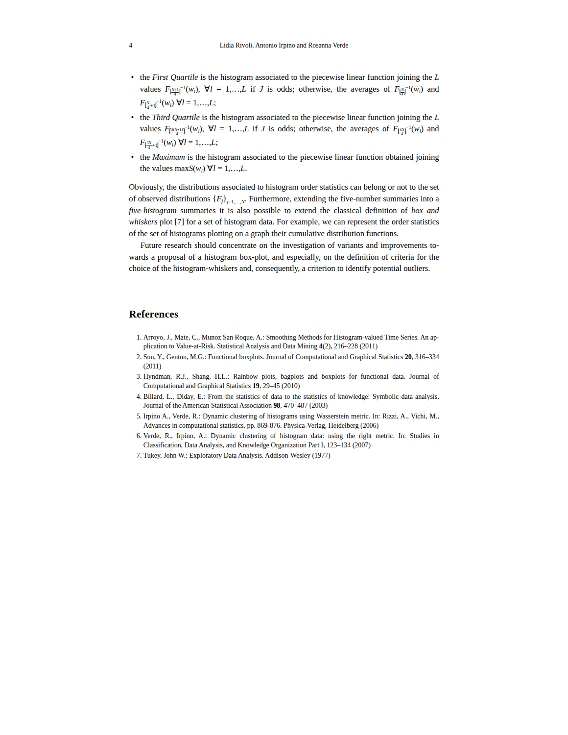4 Lidia Rivoli, Antonio Irpino and Rosanna Verde
the First Quartile is the histogram associated to the piecewise linear function joining the L values FN+14−1(wl), ∀l = 1,…,L if J is odds; otherwise, the averages of FN 4−1(wl) and FN 4+1−1(wl) ∀l = 1,…,L;
the Third Quartile is the histogram associated to the piecewise linear function joining the L values F 3(N+1) 4−1(wl), ∀l = 1,…,L if J is odds; otherwise, the averages of F 3N 4−1(wl) and F 3N 4+1−1(wl) ∀l = 1,…,L;
the Maximum is the histogram associated to the piecewise linear function obtained joining the values maxS(wl) ∀l = 1,…,L.
Obviously, the distributions associated to histogram order statistics can belong or not to the set of observed distributions {Fj}j=1,…,N. Furthermore, extending the five-number summaries into a five-histogram summaries it is also possible to extend the classical definition of box and whiskers plot [7] for a set of histogram data. For example, we can represent the order statistics of the set of histograms plotting on a graph their cumulative distribution functions.
Future research should concentrate on the investigation of variants and improvements towards a proposal of a histogram box-plot, and especially, on the definition of criteria for the choice of the histogram-whiskers and, consequently, a criterion to identify potential outliers.
References
Arroyo, J., Mate, C., Munoz San Roque, A.: Smoothing Methods for Histogram-valued Time Series. An application to Value-at-Risk. Statistical Analysis and Data Mining 4(2), 216–228 (2011)
Sun, Y., Genton, M.G.: Functional boxplots. Journal of Computational and Graphical Statistics 20, 316–334 (2011)
Hyndman, R.J., Shang, H.L.: Rainbow plots, bagplots and boxplots for functional data. Journal of Computational and Graphical Statistics 19, 29–45 (2010)
Billard, L., Diday, E.: From the statistics of data to the statistics of knowledge: Symbolic data analysis. Journal of the American Statistical Association 98, 470–487 (2003)
Irpino A., Verde, R.: Dynamic clustering of histograms using Wasserstein metric. In: Rizzi, A., Vichi, M., Advances in computational statistics, pp. 869-876. Physica-Verlag, Heidelberg (2006)
Verde, R., Irpino, A.: Dynamic clustering of histogram data: using the right metric. In: Studies in Classification, Data Analysis, and Knowledge Organization Part I, 123–134 (2007)
Tukey, John W.: Exploratory Data Analysis. Addison-Wesley (1977)